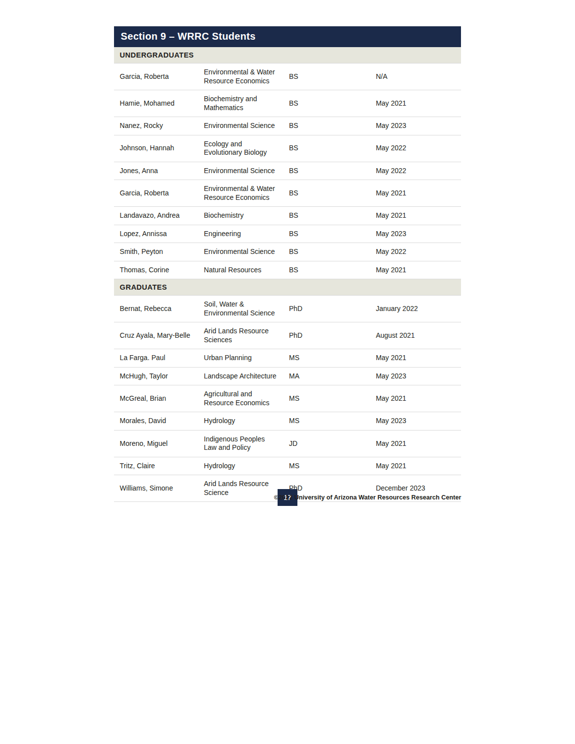Section 9 – WRRC Students
| UNDERGRADUATES |
| Garcia, Roberta | Environmental & Water Resource Economics | BS | N/A |
| Hamie, Mohamed | Biochemistry and Mathematics | BS | May 2021 |
| Nanez, Rocky | Environmental Science | BS | May 2023 |
| Johnson, Hannah | Ecology and Evolutionary Biology | BS | May 2022 |
| Jones, Anna | Environmental Science | BS | May 2022 |
| Garcia, Roberta | Environmental & Water Resource Economics | BS | May 2021 |
| Landavazo, Andrea | Biochemistry | BS | May 2021 |
| Lopez, Annissa | Engineering | BS | May 2023 |
| Smith, Peyton | Environmental Science | BS | May 2022 |
| Thomas, Corine | Natural Resources | BS | May 2021 |
| GRADUATES |
| Bernat, Rebecca | Soil, Water & Environmental Science | PhD | January 2022 |
| Cruz Ayala, Mary-Belle | Arid Lands Resource Sciences | PhD | August 2021 |
| La Farga. Paul | Urban Planning | MS | May 2021 |
| McHugh, Taylor | Landscape Architecture | MA | May 2023 |
| McGreal, Brian | Agricultural and Resource Economics | MS | May 2021 |
| Morales, David | Hydrology | MS | May 2023 |
| Moreno, Miguel | Indigenous Peoples Law and Policy | JD | May 2021 |
| Tritz, Claire | Hydrology | MS | May 2021 |
| Williams, Simone | Arid Lands Resource Science | PhD | December 2023 |
17
©2022 University of Arizona Water Resources Research Center